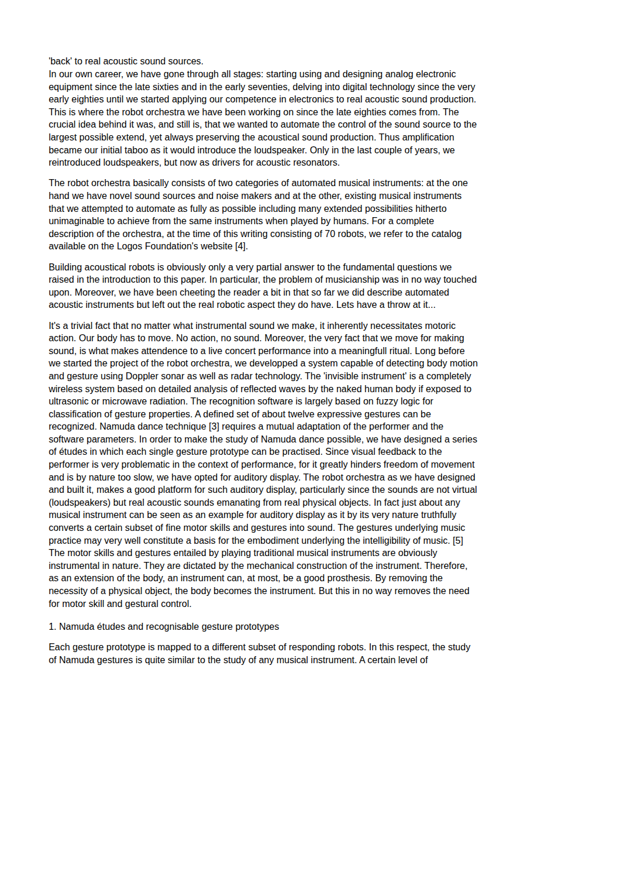'back' to real acoustic sound sources.
In our own career, we have gone through all stages: starting using and designing analog electronic equipment since the late sixties and in the early seventies, delving into digital technology since the very early eighties until we started applying our competence in electronics to real acoustic sound production. This is where the robot orchestra we have been working on since the late eighties comes from. The crucial idea behind it was, and still is, that we wanted to automate the control of the sound source to the largest possible extend, yet always preserving the acoustical sound production. Thus amplification became our initial taboo as it would introduce the loudspeaker. Only in the last couple of years, we reintroduced loudspeakers, but now as drivers for acoustic resonators.
The robot orchestra basically consists of two categories of automated musical instruments: at the one hand we have novel sound sources and noise makers and at the other, existing musical instruments that we attempted to automate as fully as possible including many extended possibilities hitherto unimaginable to achieve from the same instruments when played by humans. For a complete description of the orchestra, at the time of this writing consisting of 70 robots, we refer to the catalog available on the Logos Foundation's website [4].
Building acoustical robots is obviously only a very partial answer to the fundamental questions we raised in the introduction to this paper. In particular, the problem of musicianship was in no way touched upon. Moreover, we have been cheeting the reader a bit in that so far we did describe automated acoustic instruments but left out the real robotic aspect they do have. Lets have a throw at it...
It's a trivial fact that no matter what instrumental sound we make, it inherently necessitates motoric action. Our body has to move. No action, no sound. Moreover, the very fact that we move for making sound, is what makes attendence to a live concert performance into a meaningfull ritual. Long before we started the project of the robot orchestra, we developped a system capable of detecting body motion and gesture using Doppler sonar as well as radar technology. The 'invisible instrument' is a completely wireless system based on detailed analysis of reflected waves by the naked human body if exposed to ultrasonic or microwave radiation. The recognition software is largely based on fuzzy logic for classification of gesture properties. A defined set of about twelve expressive gestures can be recognized. Namuda dance technique [3] requires a mutual adaptation of the performer and the software parameters. In order to make the study of Namuda dance possible, we have designed a series of études in which each single gesture prototype can be practised. Since visual feedback to the performer is very problematic in the context of performance, for it greatly hinders freedom of movement and is by nature too slow, we have opted for auditory display. The robot orchestra as we have designed and built it, makes a good platform for such auditory display, particularly since the sounds are not virtual (loudspeakers) but real acoustic sounds emanating from real physical objects. In fact just about any musical instrument can be seen as an example for auditory display as it by its very nature truthfully converts a certain subset of fine motor skills and gestures into sound. The gestures underlying music practice may very well constitute a basis for the embodiment underlying the intelligibility of music. [5] The motor skills and gestures entailed by playing traditional musical instruments are obviously instrumental in nature. They are dictated by the mechanical construction of the instrument. Therefore, as an extension of the body, an instrument can, at most, be a good prosthesis. By removing the necessity of a physical object, the body becomes the instrument. But this in no way removes the need for motor skill and gestural control.
1. Namuda études and recognisable gesture prototypes
Each gesture prototype is mapped to a different subset of responding robots. In this respect, the study of Namuda gestures is quite similar to the study of any musical instrument. A certain level of